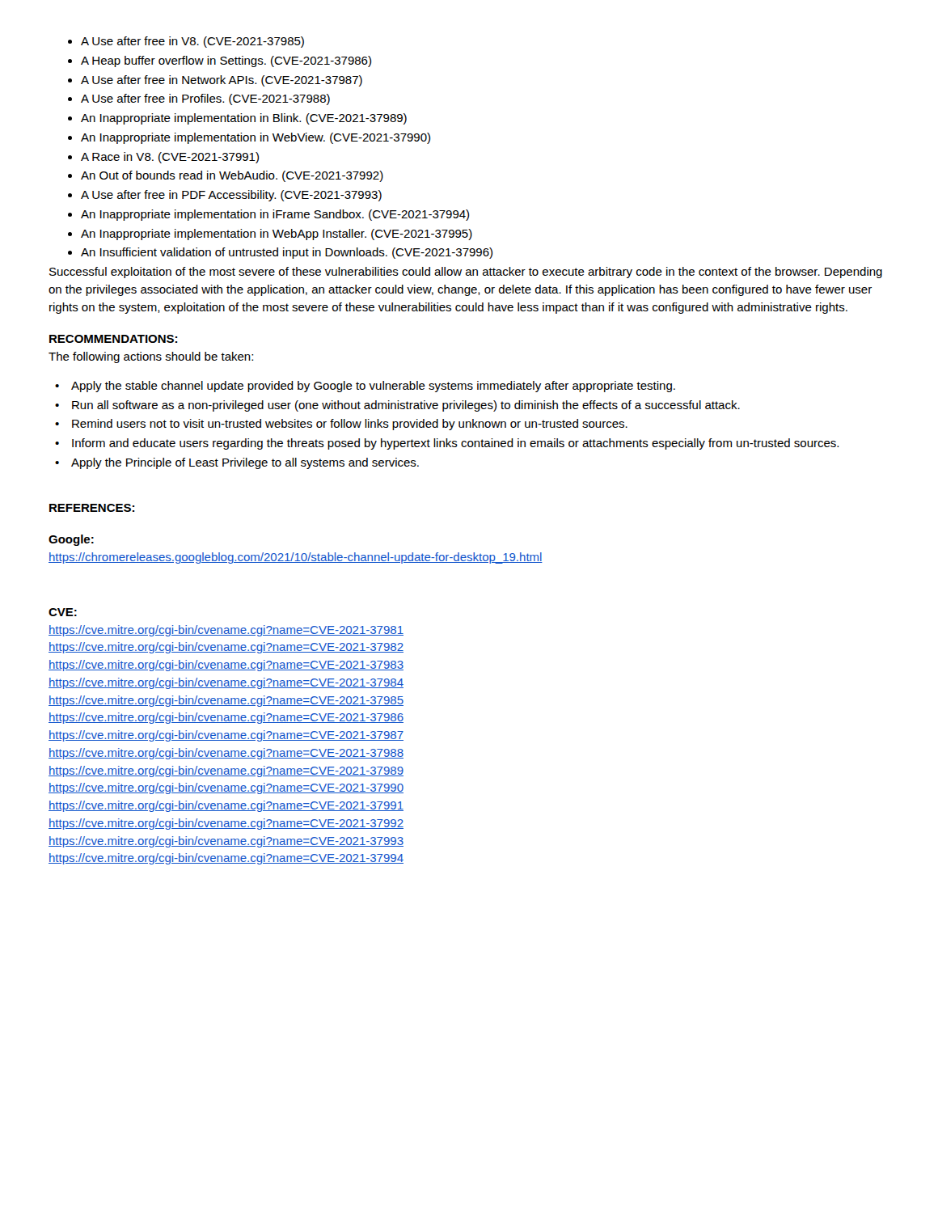A Use after free in V8. (CVE-2021-37985)
A Heap buffer overflow in Settings. (CVE-2021-37986)
A Use after free in Network APIs. (CVE-2021-37987)
A Use after free in Profiles. (CVE-2021-37988)
An Inappropriate implementation in Blink. (CVE-2021-37989)
An Inappropriate implementation in WebView. (CVE-2021-37990)
A Race in V8. (CVE-2021-37991)
An Out of bounds read in WebAudio. (CVE-2021-37992)
A Use after free in PDF Accessibility. (CVE-2021-37993)
An Inappropriate implementation in iFrame Sandbox. (CVE-2021-37994)
An Inappropriate implementation in WebApp Installer. (CVE-2021-37995)
An Insufficient validation of untrusted input in Downloads. (CVE-2021-37996)
Successful exploitation of the most severe of these vulnerabilities could allow an attacker to execute arbitrary code in the context of the browser. Depending on the privileges associated with the application, an attacker could view, change, or delete data. If this application has been configured to have fewer user rights on the system, exploitation of the most severe of these vulnerabilities could have less impact than if it was configured with administrative rights.
RECOMMENDATIONS:
The following actions should be taken:
Apply the stable channel update provided by Google to vulnerable systems immediately after appropriate testing.
Run all software as a non-privileged user (one without administrative privileges) to diminish the effects of a successful attack.
Remind users not to visit un-trusted websites or follow links provided by unknown or un-trusted sources.
Inform and educate users regarding the threats posed by hypertext links contained in emails or attachments especially from un-trusted sources.
Apply the Principle of Least Privilege to all systems and services.
REFERENCES:
Google:
https://chromereleases.googleblog.com/2021/10/stable-channel-update-for-desktop_19.html
CVE:
https://cve.mitre.org/cgi-bin/cvename.cgi?name=CVE-2021-37981 https://cve.mitre.org/cgi-bin/cvename.cgi?name=CVE-2021-37982 https://cve.mitre.org/cgi-bin/cvename.cgi?name=CVE-2021-37983 https://cve.mitre.org/cgi-bin/cvename.cgi?name=CVE-2021-37984 https://cve.mitre.org/cgi-bin/cvename.cgi?name=CVE-2021-37985 https://cve.mitre.org/cgi-bin/cvename.cgi?name=CVE-2021-37986 https://cve.mitre.org/cgi-bin/cvename.cgi?name=CVE-2021-37987 https://cve.mitre.org/cgi-bin/cvename.cgi?name=CVE-2021-37988 https://cve.mitre.org/cgi-bin/cvename.cgi?name=CVE-2021-37989 https://cve.mitre.org/cgi-bin/cvename.cgi?name=CVE-2021-37990 https://cve.mitre.org/cgi-bin/cvename.cgi?name=CVE-2021-37991 https://cve.mitre.org/cgi-bin/cvename.cgi?name=CVE-2021-37992 https://cve.mitre.org/cgi-bin/cvename.cgi?name=CVE-2021-37993 https://cve.mitre.org/cgi-bin/cvename.cgi?name=CVE-2021-37994